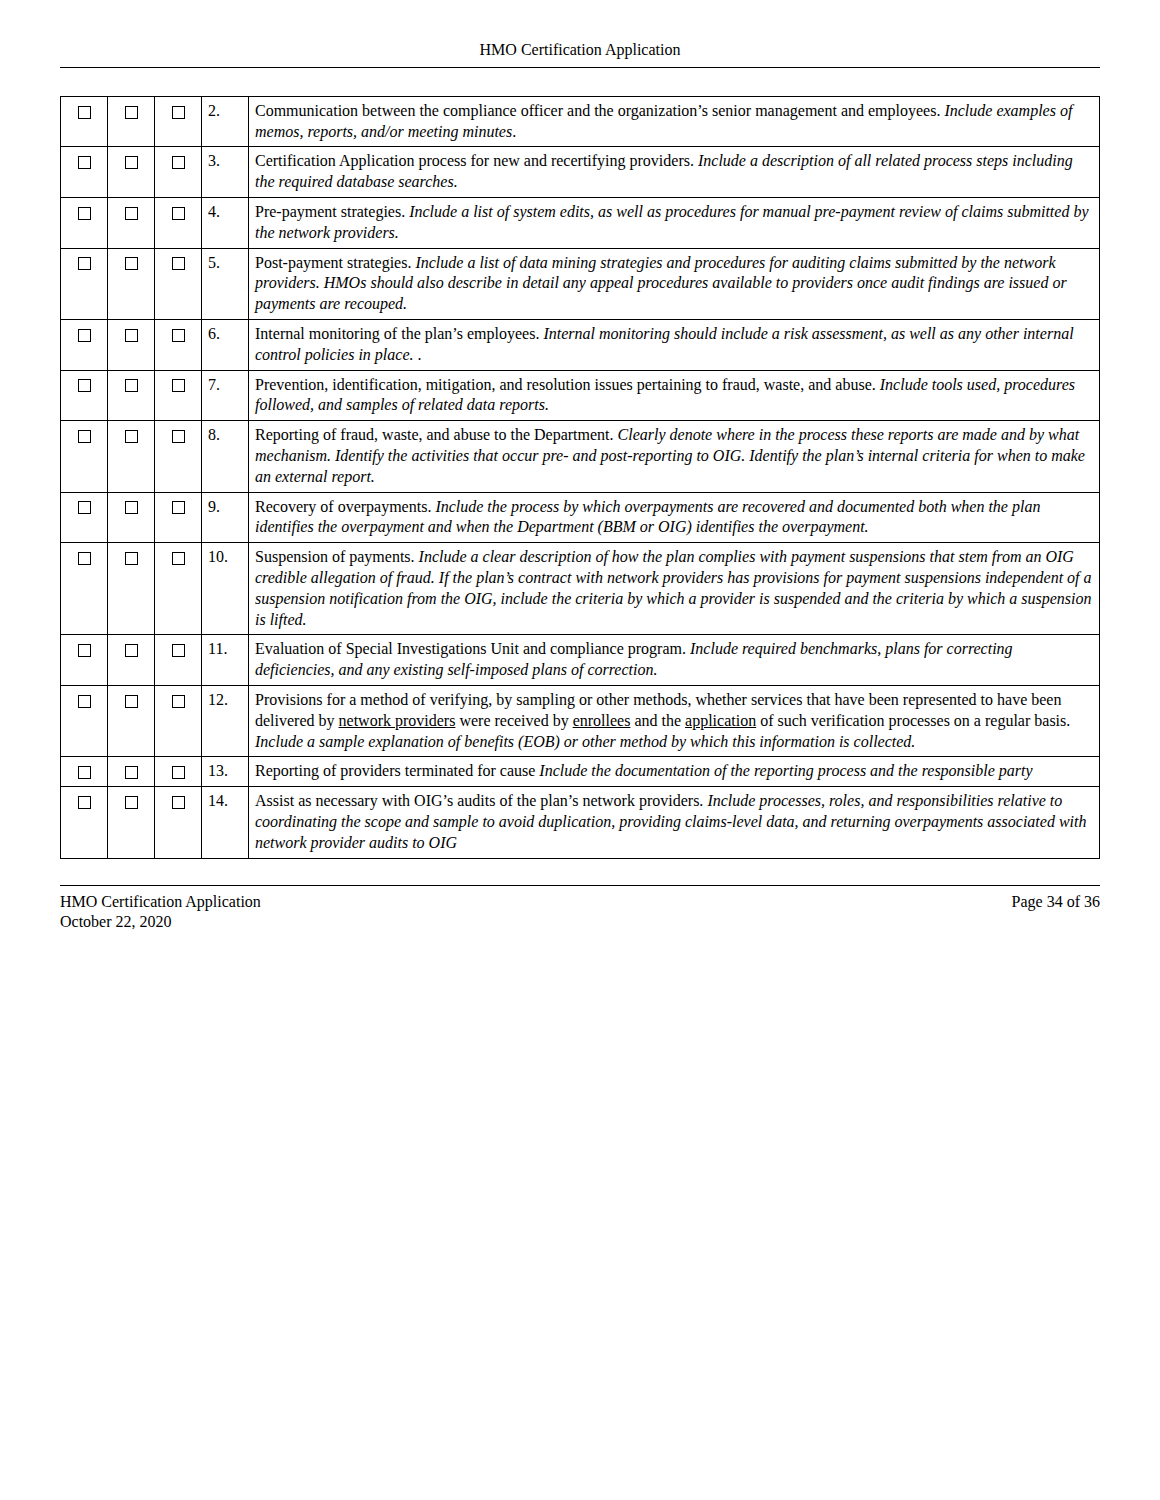HMO Certification Application
| | | | 2. | Communication between the compliance officer and the organization’s senior management and employees. Include examples of memos, reports, and/or meeting minutes . |
| | | | 3. | Certification Application process for new and recertifying providers. Include a description of all related process steps including the required database searches. |
| | | | 4. | Pre-payment strategies. Include a list of system edits, as well as procedures for manual pre-payment review of claims submitted by the network providers. |
| | | | 5. | Post-payment strategies. Include a list of data mining strategies and procedures for auditing claims submitted by the network providers. HMOs should also describe in detail any appeal procedures available to providers once audit findings are issued or payments are recouped. |
| | | | 6. | Internal monitoring of the plan’s employees. Internal monitoring should include a risk assessment, as well as any other internal control policies in place. . |
| | | | 7. | Prevention, identification, mitigation, and resolution issues pertaining to fraud, waste, and abuse. Include tools used, procedures followed, and samples of related data reports. |
| | | | 8. | Reporting of fraud, waste, and abuse to the Department. Clearly denote where in the process these reports are made and by what mechanism. Identify the activities that occur pre- and post-reporting to OIG. Identify the plan’s internal criteria for when to make an external report. |
| | | | 9. | Recovery of overpayments. Include the process by which overpayments are recovered and documented both when the plan identifies the overpayment and when the Department (BBM or OIG) identifies the overpayment. |
| | | | 10. | Suspension of payments. Include a clear description of how the plan complies with payment suspensions that stem from an OIG credible allegation of fraud. If the plan’s contract with network providers has provisions for payment suspensions independent of a suspension notification from the OIG, include the criteria by which a provider is suspended and the criteria by which a suspension is lifted. |
| | | | 11. | Evaluation of Special Investigations Unit and compliance program. Include required benchmarks, plans for correcting deficiencies, and any existing self-imposed plans of correction. |
| | | | 12. | Provisions for a method of verifying, by sampling or other methods, whether services that have been represented to have been delivered by network providers were received by enrollees and the application of such verification processes on a regular basis. Include a sample explanation of benefits (EOB) or other method by which this information is collected. |
| | | | 13. | Reporting of providers terminated for cause Include the documentation of the reporting process and the responsible party |
| | | | 14. | Assist as necessary with OIG’s audits of the plan’s network providers. Include processes, roles, and responsibilities relative to coordinating the scope and sample to avoid duplication, providing claims-level data, and returning overpayments associated with network provider audits to OIG |
HMO Certification Application
October 22, 2020
Page 34 of 36